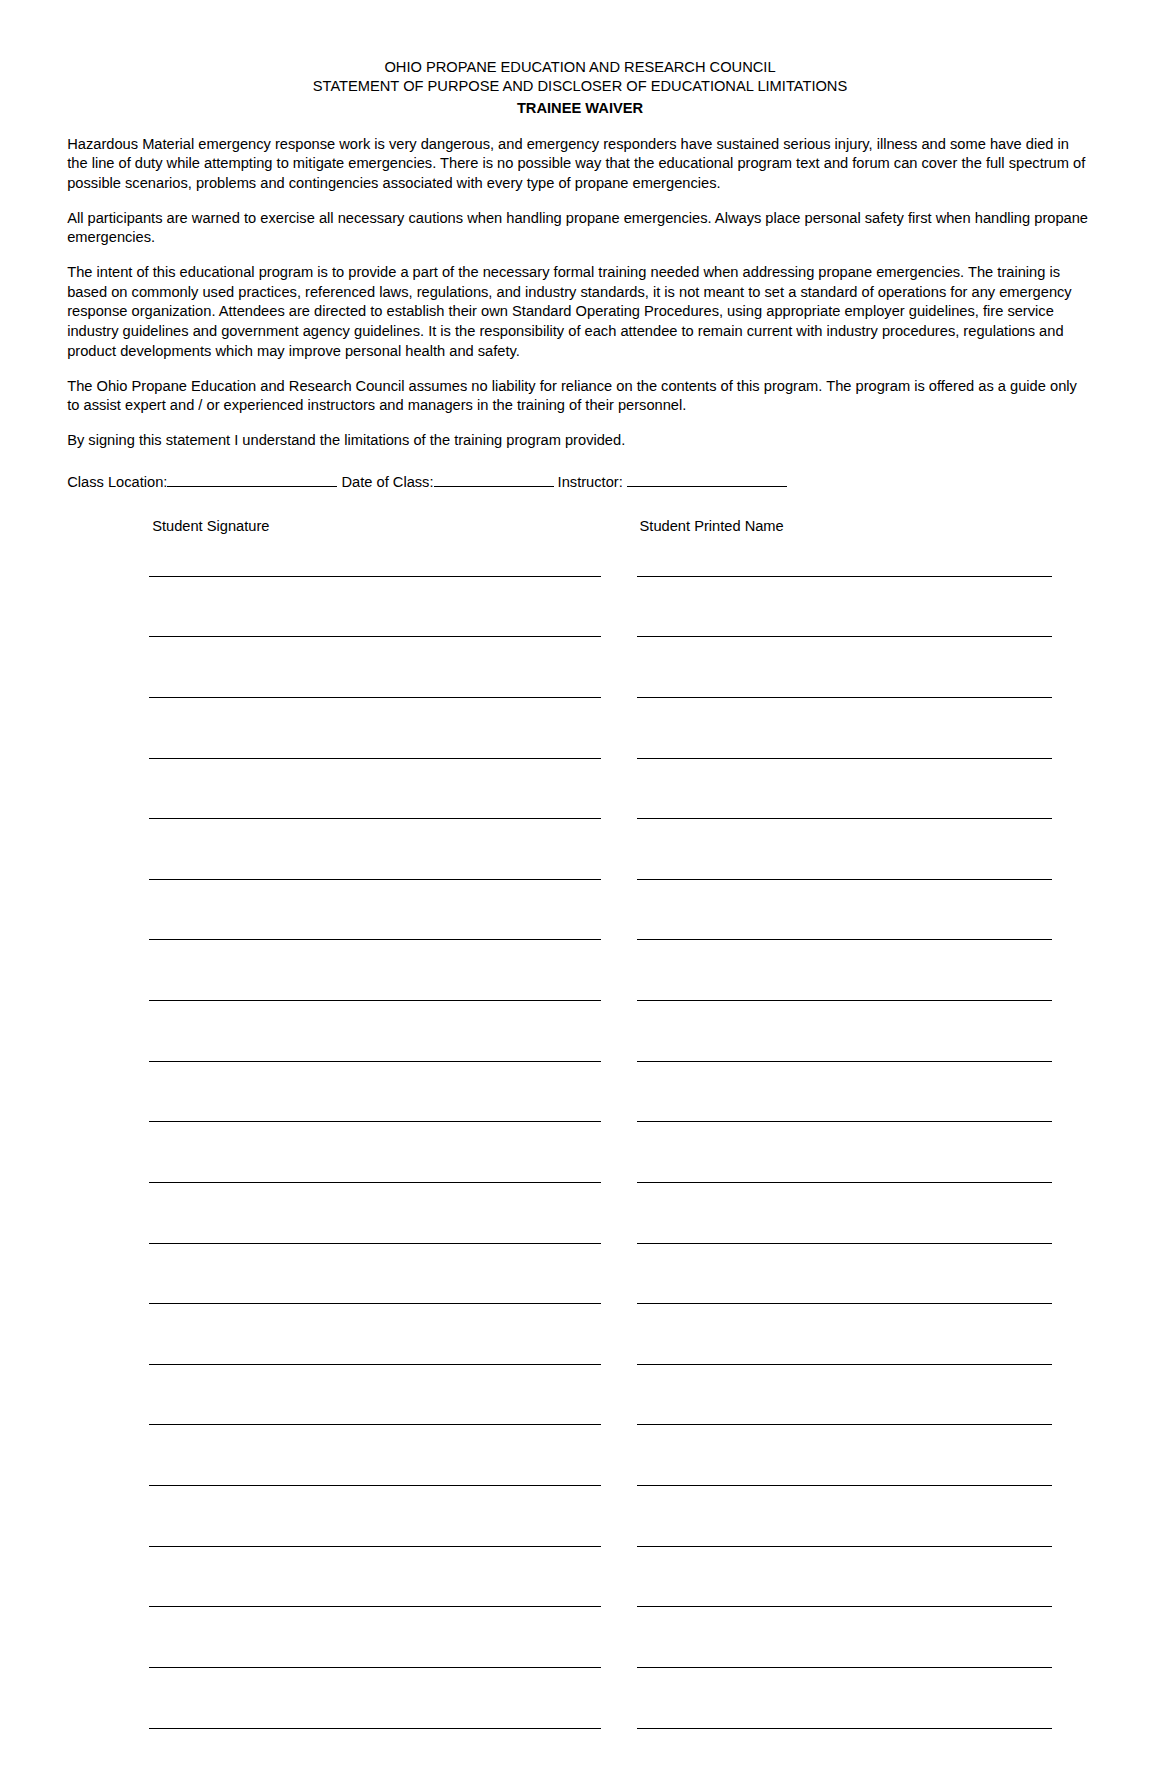OHIO PROPANE EDUCATION AND RESEARCH COUNCIL
STATEMENT OF PURPOSE AND DISCLOSER OF EDUCATIONAL LIMITATIONS
TRAINEE WAIVER
Hazardous Material emergency response work is very dangerous, and emergency responders have sustained serious injury, illness and some have died in the line of duty while attempting to mitigate emergencies. There is no possible way that the educational program text and forum can cover the full spectrum of possible scenarios, problems and contingencies associated with every type of propane emergencies.
All participants are warned to exercise all necessary cautions when handling propane emergencies. Always place personal safety first when handling propane emergencies.
The intent of this educational program is to provide a part of the necessary formal training needed when addressing propane emergencies. The training is based on commonly used practices, referenced laws, regulations, and industry standards, it is not meant to set a standard of operations for any emergency response organization. Attendees are directed to establish their own Standard Operating Procedures, using appropriate employer guidelines, fire service industry guidelines and government agency guidelines. It is the responsibility of each attendee to remain current with industry procedures, regulations and product developments which may improve personal health and safety.
The Ohio Propane Education and Research Council assumes no liability for reliance on the contents of this program. The program is offered as a guide only to assist expert and / or experienced instructors and managers in the training of their personnel.
By signing this statement I understand the limitations of the training program provided.
Class Location: Date of Class: Instructor:
| Student Signature | | Student Printed Name |
| --- | --- | --- |